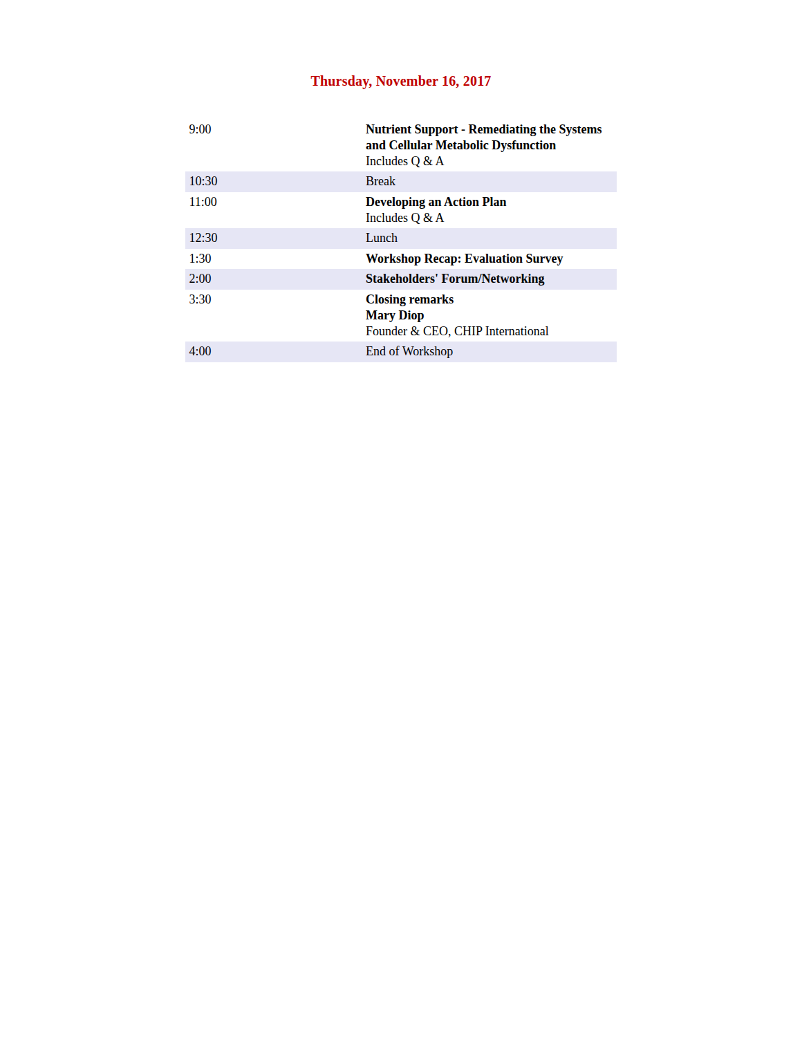Thursday, November 16, 2017
| 9:00 | Nutrient Support - Remediating the Systems and Cellular Metabolic Dysfunction Includes Q & A |
| 10:30 | Break |
| 11:00 | Developing an Action Plan Includes Q & A |
| 12:30 | Lunch |
| 1:30 | Workshop Recap: Evaluation Survey |
| 2:00 | Stakeholders' Forum/Networking |
| 3:30 | Closing remarks Mary Diop Founder & CEO, CHIP International |
| 4:00 | End of Workshop |